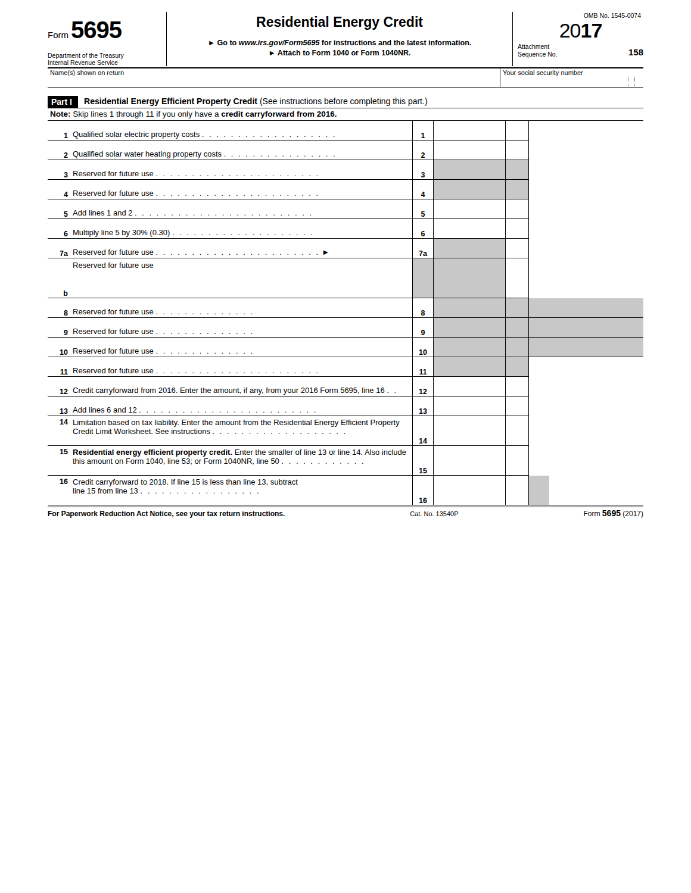Form 5695
Department of the Treasury
Internal Revenue Service
Residential Energy Credit
► Go to www.irs.gov/Form5695 for instructions and the latest information.
► Attach to Form 1040 or Form 1040NR.
OMB No. 1545-0074
2017
Attachment
Sequence No. 158
Name(s) shown on return
Your social security number
Part I
Residential Energy Efficient Property Credit (See instructions before completing this part.)
Note: Skip lines 1 through 11 if you only have a credit carryforward from 2016.
| 1 | Qualified solar electric property costs . . . . . . . . . . . . . . . . . . . | 1 | | |
| 2 | Qualified solar water heating property costs . . . . . . . . . . . . . . . . | 2 | | |
| 3 | Reserved for future use . . . . . . . . . . . . . . . . . . . . . . . | 3 | | |
| 4 | Reserved for future use . . . . . . . . . . . . . . . . . . . . . . . | 4 | | |
| 5 | Add lines 1 and 2 . . . . . . . . . . . . . . . . . . . . . . . . . | 5 | | |
| 6 | Multiply line 5 by 30% (0.30) . . . . . . . . . . . . . . . . . . . . | 6 | | |
| 7a | Reserved for future use . . . . . . . . . . . . . . . . . . . . . . . ► | 7a | | |
| b | Reserved for future use | | | |
| 8 | Reserved for future use . . . . . . . . . . . . . . | 8 | | | | | |
| 9 | Reserved for future use . . . . . . . . . . . . . . | 9 | | | | | |
| 10 | Reserved for future use . . . . . . . . . . . . . . | 10 | | | | | |
| 11 | Reserved for future use . . . . . . . . . . . . . . . . . . . . . . . | 11 | | |
| 12 | Credit carryforward from 2016. Enter the amount, if any, from your 2016 Form 5695, line 16 . . | 12 | | |
| 13 | Add lines 6 and 12 . . . . . . . . . . . . . . . . . . . . . . . . . | 13 | | |
| 14 | Limitation based on tax liability. Enter the amount from the Residential Energy Efficient Property Credit Limit Worksheet. See instructions . . . . . . . . . . . . . . . . . . . | 14 | | |
| 15 | Residential energy efficient property credit. Enter the smaller of line 13 or line 14. Also include this amount on Form 1040, line 53; or Form 1040NR, line 50 . . . . . . . . . . . . | 15 | | |
| 16 | Credit carryforward to 2018. If line 15 is less than line 13, subtract line 15 from line 13 . . . . . . . . . . . . . . . . . | 16 | | | | | |
For Paperwork Reduction Act Notice, see your tax return instructions.
Cat. No. 13540P
Form 5695 (2017)